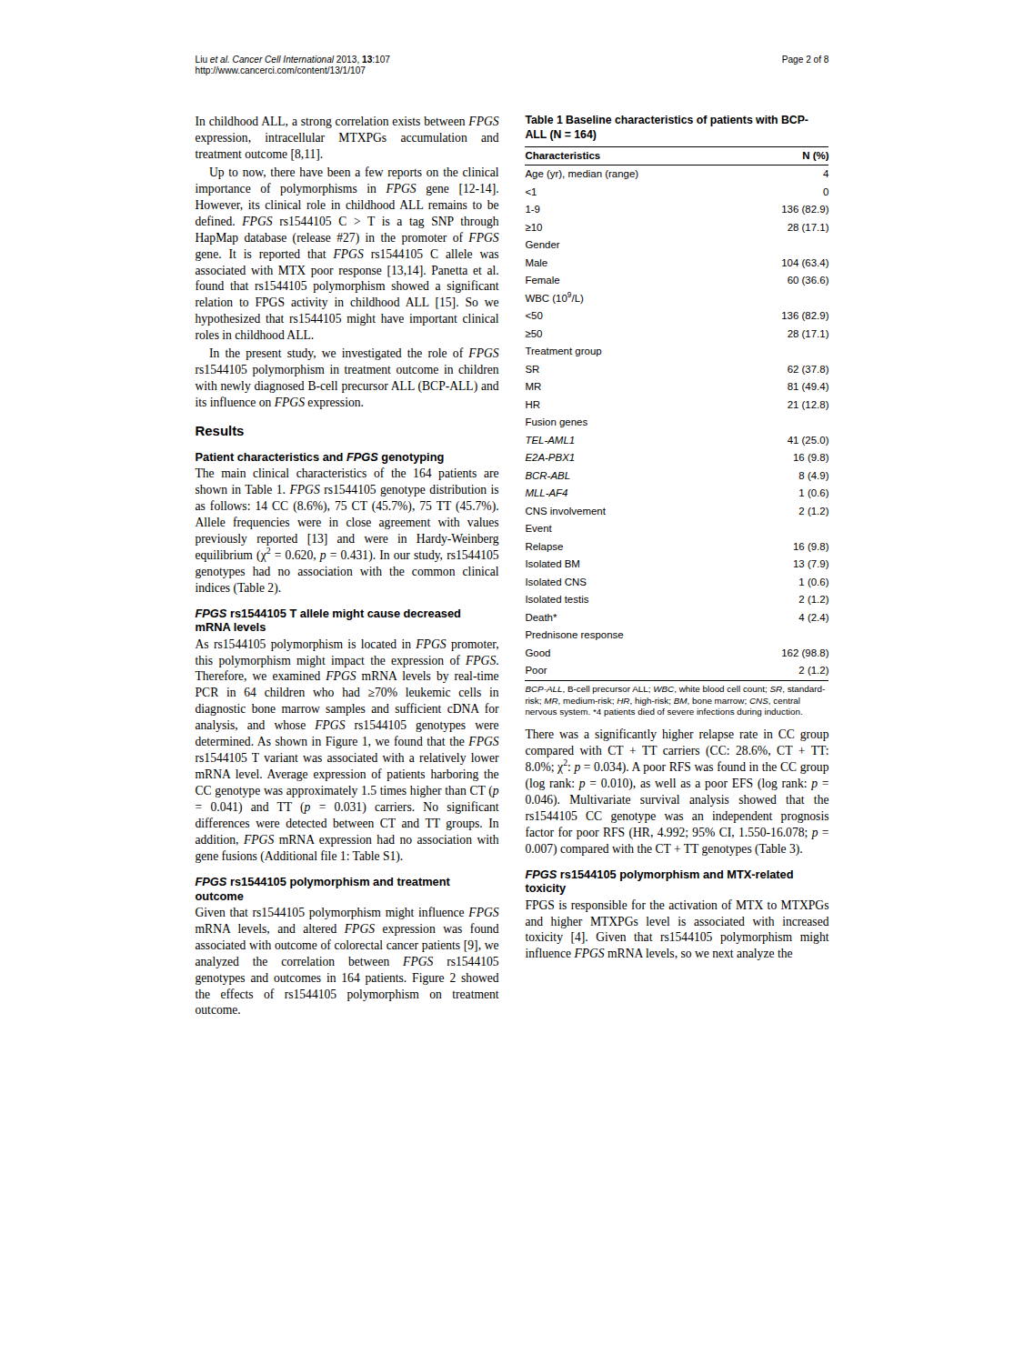Liu et al. Cancer Cell International 2013, 13:107
http://www.cancerci.com/content/13/1/107
Page 2 of 8
In childhood ALL, a strong correlation exists between FPGS expression, intracellular MTXPGs accumulation and treatment outcome [8,11].
Up to now, there have been a few reports on the clinical importance of polymorphisms in FPGS gene [12-14]. However, its clinical role in childhood ALL remains to be defined. FPGS rs1544105 C > T is a tag SNP through HapMap database (release #27) in the promoter of FPGS gene. It is reported that FPGS rs1544105 C allele was associated with MTX poor response [13,14]. Panetta et al. found that rs1544105 polymorphism showed a significant relation to FPGS activity in childhood ALL [15]. So we hypothesized that rs1544105 might have important clinical roles in childhood ALL.
In the present study, we investigated the role of FPGS rs1544105 polymorphism in treatment outcome in children with newly diagnosed B-cell precursor ALL (BCP-ALL) and its influence on FPGS expression.
Results
Patient characteristics and FPGS genotyping
The main clinical characteristics of the 164 patients are shown in Table 1. FPGS rs1544105 genotype distribution is as follows: 14 CC (8.6%), 75 CT (45.7%), 75 TT (45.7%). Allele frequencies were in close agreement with values previously reported [13] and were in Hardy-Weinberg equilibrium (χ2 = 0.620, p = 0.431). In our study, rs1544105 genotypes had no association with the common clinical indices (Table 2).
FPGS rs1544105 T allele might cause decreased mRNA levels
As rs1544105 polymorphism is located in FPGS promoter, this polymorphism might impact the expression of FPGS. Therefore, we examined FPGS mRNA levels by real-time PCR in 64 children who had ≥70% leukemic cells in diagnostic bone marrow samples and sufficient cDNA for analysis, and whose FPGS rs1544105 genotypes were determined. As shown in Figure 1, we found that the FPGS rs1544105 T variant was associated with a relatively lower mRNA level. Average expression of patients harboring the CC genotype was approximately 1.5 times higher than CT (p = 0.041) and TT (p = 0.031) carriers. No significant differences were detected between CT and TT groups. In addition, FPGS mRNA expression had no association with gene fusions (Additional file 1: Table S1).
FPGS rs1544105 polymorphism and treatment outcome
Given that rs1544105 polymorphism might influence FPGS mRNA levels, and altered FPGS expression was found associated with outcome of colorectal cancer patients [9], we analyzed the correlation between FPGS rs1544105 genotypes and outcomes in 164 patients. Figure 2 showed the effects of rs1544105 polymorphism on treatment outcome.
Table 1 Baseline characteristics of patients with BCP-ALL (N = 164)
| Characteristics | N (%) |
| --- | --- |
| Age (yr), median (range) | 4 |
| <1 | 0 |
| 1-9 | 136 (82.9) |
| ≥10 | 28 (17.1) |
| Gender | |
| Male | 104 (63.4) |
| Female | 60 (36.6) |
| WBC (10 9 /L) | |
| <50 | 136 (82.9) |
| ≥50 | 28 (17.1) |
| Treatment group | |
| SR | 62 (37.8) |
| MR | 81 (49.4) |
| HR | 21 (12.8) |
| Fusion genes | |
| TEL-AML1 | 41 (25.0) |
| E2A-PBX1 | 16 (9.8) |
| BCR-ABL | 8 (4.9) |
| MLL-AF4 | 1 (0.6) |
| CNS involvement | 2 (1.2) |
| Event | |
| Relapse | 16 (9.8) |
| Isolated BM | 13 (7.9) |
| Isolated CNS | 1 (0.6) |
| Isolated testis | 2 (1.2) |
| Death* | 4 (2.4) |
| Prednisone response | |
| Good | 162 (98.8) |
| Poor | 2 (1.2) |
BCP-ALL, B-cell precursor ALL; WBC, white blood cell count; SR, standard-risk; MR, medium-risk; HR, high-risk; BM, bone marrow; CNS, central nervous system. *4 patients died of severe infections during induction.
There was a significantly higher relapse rate in CC group compared with CT + TT carriers (CC: 28.6%, CT + TT: 8.0%; χ2: p = 0.034). A poor RFS was found in the CC group (log rank: p = 0.010), as well as a poor EFS (log rank: p = 0.046). Multivariate survival analysis showed that the rs1544105 CC genotype was an independent prognosis factor for poor RFS (HR, 4.992; 95% CI, 1.550-16.078; p = 0.007) compared with the CT + TT genotypes (Table 3).
FPGS rs1544105 polymorphism and MTX-related toxicity
FPGS is responsible for the activation of MTX to MTXPGs and higher MTXPGs level is associated with increased toxicity [4]. Given that rs1544105 polymorphism might influence FPGS mRNA levels, so we next analyze the